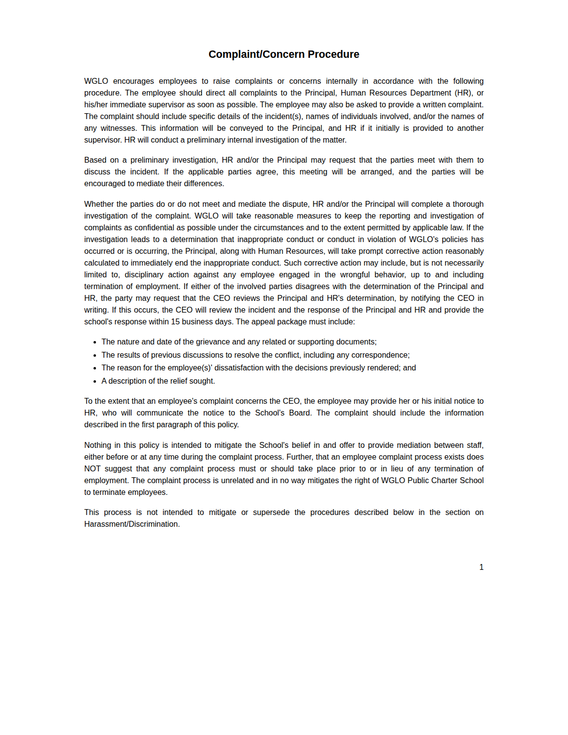Complaint/Concern Procedure
WGLO encourages employees to raise complaints or concerns internally in accordance with the following procedure. The employee should direct all complaints to the Principal, Human Resources Department (HR), or his/her immediate supervisor as soon as possible. The employee may also be asked to provide a written complaint. The complaint should include specific details of the incident(s), names of individuals involved, and/or the names of any witnesses. This information will be conveyed to the Principal, and HR if it initially is provided to another supervisor. HR will conduct a preliminary internal investigation of the matter.
Based on a preliminary investigation, HR and/or the Principal may request that the parties meet with them to discuss the incident. If the applicable parties agree, this meeting will be arranged, and the parties will be encouraged to mediate their differences.
Whether the parties do or do not meet and mediate the dispute, HR and/or the Principal will complete a thorough investigation of the complaint. WGLO will take reasonable measures to keep the reporting and investigation of complaints as confidential as possible under the circumstances and to the extent permitted by applicable law. If the investigation leads to a determination that inappropriate conduct or conduct in violation of WGLO's policies has occurred or is occurring, the Principal, along with Human Resources, will take prompt corrective action reasonably calculated to immediately end the inappropriate conduct. Such corrective action may include, but is not necessarily limited to, disciplinary action against any employee engaged in the wrongful behavior, up to and including termination of employment. If either of the involved parties disagrees with the determination of the Principal and HR, the party may request that the CEO reviews the Principal and HR's determination, by notifying the CEO in writing. If this occurs, the CEO will review the incident and the response of the Principal and HR and provide the school's response within 15 business days. The appeal package must include:
The nature and date of the grievance and any related or supporting documents;
The results of previous discussions to resolve the conflict, including any correspondence;
The reason for the employee(s)' dissatisfaction with the decisions previously rendered; and
A description of the relief sought.
To the extent that an employee's complaint concerns the CEO, the employee may provide her or his initial notice to HR, who will communicate the notice to the School's Board. The complaint should include the information described in the first paragraph of this policy.
Nothing in this policy is intended to mitigate the School's belief in and offer to provide mediation between staff, either before or at any time during the complaint process. Further, that an employee complaint process exists does NOT suggest that any complaint process must or should take place prior to or in lieu of any termination of employment. The complaint process is unrelated and in no way mitigates the right of WGLO Public Charter School to terminate employees.
This process is not intended to mitigate or supersede the procedures described below in the section on Harassment/Discrimination.
1